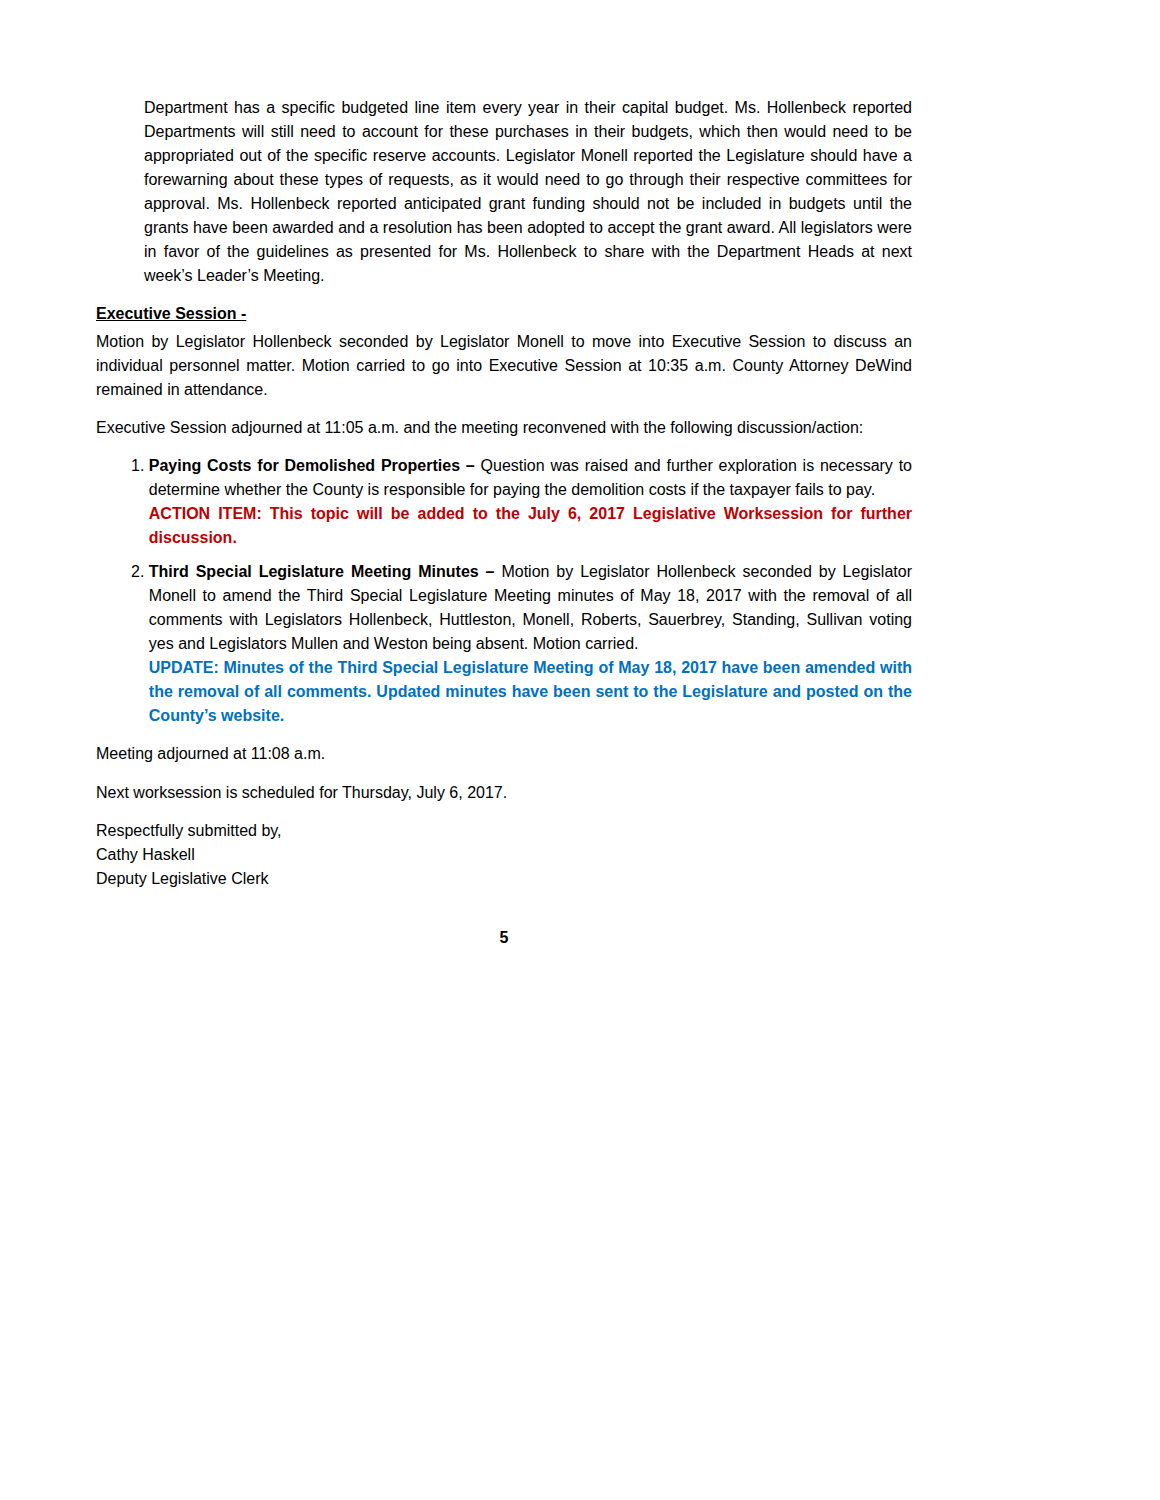Department has a specific budgeted line item every year in their capital budget. Ms. Hollenbeck reported Departments will still need to account for these purchases in their budgets, which then would need to be appropriated out of the specific reserve accounts. Legislator Monell reported the Legislature should have a forewarning about these types of requests, as it would need to go through their respective committees for approval. Ms. Hollenbeck reported anticipated grant funding should not be included in budgets until the grants have been awarded and a resolution has been adopted to accept the grant award. All legislators were in favor of the guidelines as presented for Ms. Hollenbeck to share with the Department Heads at next week’s Leader’s Meeting.
Executive Session -
Motion by Legislator Hollenbeck seconded by Legislator Monell to move into Executive Session to discuss an individual personnel matter. Motion carried to go into Executive Session at 10:35 a.m. County Attorney DeWind remained in attendance.
Executive Session adjourned at 11:05 a.m. and the meeting reconvened with the following discussion/action:
Paying Costs for Demolished Properties – Question was raised and further exploration is necessary to determine whether the County is responsible for paying the demolition costs if the taxpayer fails to pay.
ACTION ITEM: This topic will be added to the July 6, 2017 Legislative Worksession for further discussion.
Third Special Legislature Meeting Minutes – Motion by Legislator Hollenbeck seconded by Legislator Monell to amend the Third Special Legislature Meeting minutes of May 18, 2017 with the removal of all comments with Legislators Hollenbeck, Huttleston, Monell, Roberts, Sauerbrey, Standing, Sullivan voting yes and Legislators Mullen and Weston being absent. Motion carried.
UPDATE: Minutes of the Third Special Legislature Meeting of May 18, 2017 have been amended with the removal of all comments. Updated minutes have been sent to the Legislature and posted on the County’s website.
Meeting adjourned at 11:08 a.m.
Next worksession is scheduled for Thursday, July 6, 2017.
Respectfully submitted by,
Cathy Haskell
Deputy Legislative Clerk
5